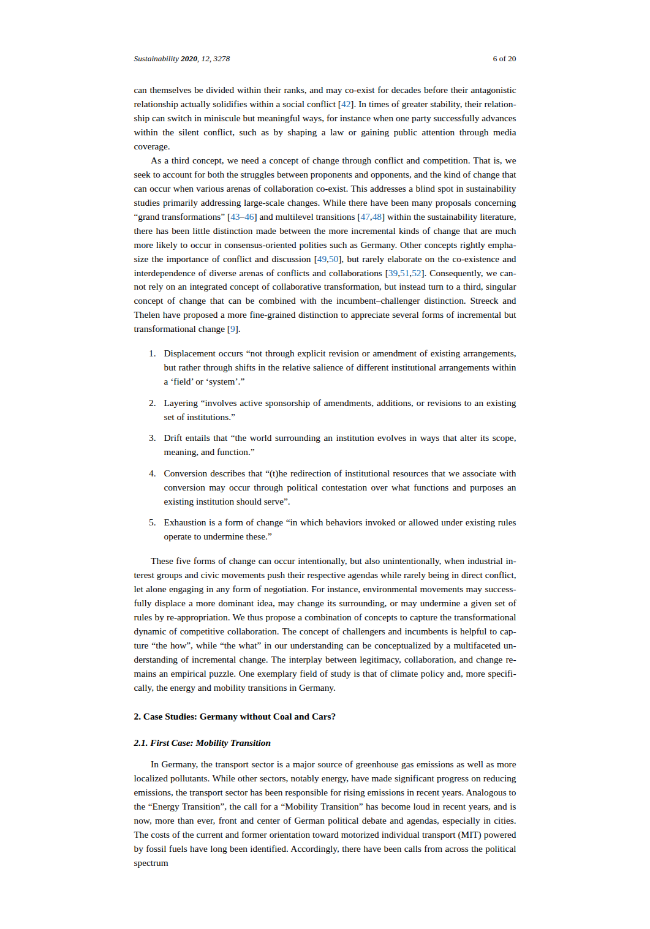Sustainability 2020, 12, 3278 6 of 20
can themselves be divided within their ranks, and may co-exist for decades before their antagonistic relationship actually solidifies within a social conflict [42]. In times of greater stability, their relationship can switch in miniscule but meaningful ways, for instance when one party successfully advances within the silent conflict, such as by shaping a law or gaining public attention through media coverage.
As a third concept, we need a concept of change through conflict and competition. That is, we seek to account for both the struggles between proponents and opponents, and the kind of change that can occur when various arenas of collaboration co-exist. This addresses a blind spot in sustainability studies primarily addressing large-scale changes. While there have been many proposals concerning “grand transformations” [43–46] and multilevel transitions [47,48] within the sustainability literature, there has been little distinction made between the more incremental kinds of change that are much more likely to occur in consensus-oriented polities such as Germany. Other concepts rightly emphasize the importance of conflict and discussion [49,50], but rarely elaborate on the co-existence and interdependence of diverse arenas of conflicts and collaborations [39,51,52]. Consequently, we cannot rely on an integrated concept of collaborative transformation, but instead turn to a third, singular concept of change that can be combined with the incumbent–challenger distinction. Streeck and Thelen have proposed a more fine-grained distinction to appreciate several forms of incremental but transformational change [9].
Displacement occurs “not through explicit revision or amendment of existing arrangements, but rather through shifts in the relative salience of different institutional arrangements within a ‘field’ or ‘system’.”
Layering “involves active sponsorship of amendments, additions, or revisions to an existing set of institutions.”
Drift entails that “the world surrounding an institution evolves in ways that alter its scope, meaning, and function.”
Conversion describes that “(t)he redirection of institutional resources that we associate with conversion may occur through political contestation over what functions and purposes an existing institution should serve”.
Exhaustion is a form of change “in which behaviors invoked or allowed under existing rules operate to undermine these.”
These five forms of change can occur intentionally, but also unintentionally, when industrial interest groups and civic movements push their respective agendas while rarely being in direct conflict, let alone engaging in any form of negotiation. For instance, environmental movements may successfully displace a more dominant idea, may change its surrounding, or may undermine a given set of rules by re-appropriation. We thus propose a combination of concepts to capture the transformational dynamic of competitive collaboration. The concept of challengers and incumbents is helpful to capture “the how”, while “the what” in our understanding can be conceptualized by a multifaceted understanding of incremental change. The interplay between legitimacy, collaboration, and change remains an empirical puzzle. One exemplary field of study is that of climate policy and, more specifically, the energy and mobility transitions in Germany.
2. Case Studies: Germany without Coal and Cars?
2.1. First Case: Mobility Transition
In Germany, the transport sector is a major source of greenhouse gas emissions as well as more localized pollutants. While other sectors, notably energy, have made significant progress on reducing emissions, the transport sector has been responsible for rising emissions in recent years. Analogous to the “Energy Transition”, the call for a “Mobility Transition” has become loud in recent years, and is now, more than ever, front and center of German political debate and agendas, especially in cities. The costs of the current and former orientation toward motorized individual transport (MIT) powered by fossil fuels have long been identified. Accordingly, there have been calls from across the political spectrum